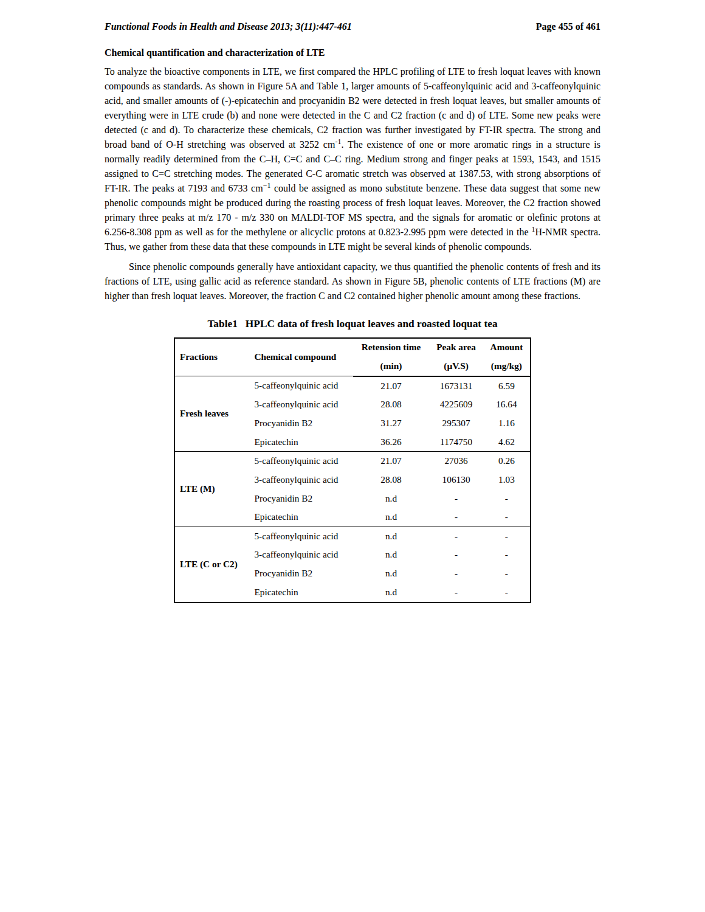Functional Foods in Health and Disease 2013; 3(11):447-461 Page 455 of 461
Chemical quantification and characterization of LTE
To analyze the bioactive components in LTE, we first compared the HPLC profiling of LTE to fresh loquat leaves with known compounds as standards. As shown in Figure 5A and Table 1, larger amounts of 5-caffeonylquinic acid and 3-caffeonylquinic acid, and smaller amounts of (-)-epicatechin and procyanidin B2 were detected in fresh loquat leaves, but smaller amounts of everything were in LTE crude (b) and none were detected in the C and C2 fraction (c and d) of LTE. Some new peaks were detected (c and d). To characterize these chemicals, C2 fraction was further investigated by FT-IR spectra. The strong and broad band of O-H stretching was observed at 3252 cm-1. The existence of one or more aromatic rings in a structure is normally readily determined from the C–H, C=C and C–C ring. Medium strong and finger peaks at 1593, 1543, and 1515 assigned to C=C stretching modes. The generated C-C aromatic stretch was observed at 1387.53, with strong absorptions of FT-IR. The peaks at 7193 and 6733 cm−1 could be assigned as mono substitute benzene. These data suggest that some new phenolic compounds might be produced during the roasting process of fresh loquat leaves. Moreover, the C2 fraction showed primary three peaks at m/z 170 - m/z 330 on MALDI-TOF MS spectra, and the signals for aromatic or olefinic protons at 6.256-8.308 ppm as well as for the methylene or alicyclic protons at 0.823-2.995 ppm were detected in the 1H-NMR spectra. Thus, we gather from these data that these compounds in LTE might be several kinds of phenolic compounds.
Since phenolic compounds generally have antioxidant capacity, we thus quantified the phenolic contents of fresh and its fractions of LTE, using gallic acid as reference standard. As shown in Figure 5B, phenolic contents of LTE fractions (M) are higher than fresh loquat leaves. Moreover, the fraction C and C2 contained higher phenolic amount among these fractions.
Table1 HPLC data of fresh loquat leaves and roasted loquat tea
| Fractions | Chemical compound | Retension time | Peak area | Amount |
| --- | --- | --- | --- | --- |
| (min) | (µV.S) | (mg/kg) |
| Fresh leaves | 5-caffeonylquinic acid | 21.07 | 1673131 | 6.59 |
| 3-caffeonylquinic acid | 28.08 | 4225609 | 16.64 |
| Procyanidin B2 | 31.27 | 295307 | 1.16 |
| Epicatechin | 36.26 | 1174750 | 4.62 |
| LTE (M) | 5-caffeonylquinic acid | 21.07 | 27036 | 0.26 |
| 3-caffeonylquinic acid | 28.08 | 106130 | 1.03 |
| Procyanidin B2 | n.d | - | - |
| Epicatechin | n.d | - | - |
| LTE (C or C2) | 5-caffeonylquinic acid | n.d | - | - |
| 3-caffeonylquinic acid | n.d | - | - |
| Procyanidin B2 | n.d | - | - |
| Epicatechin | n.d | - | - |